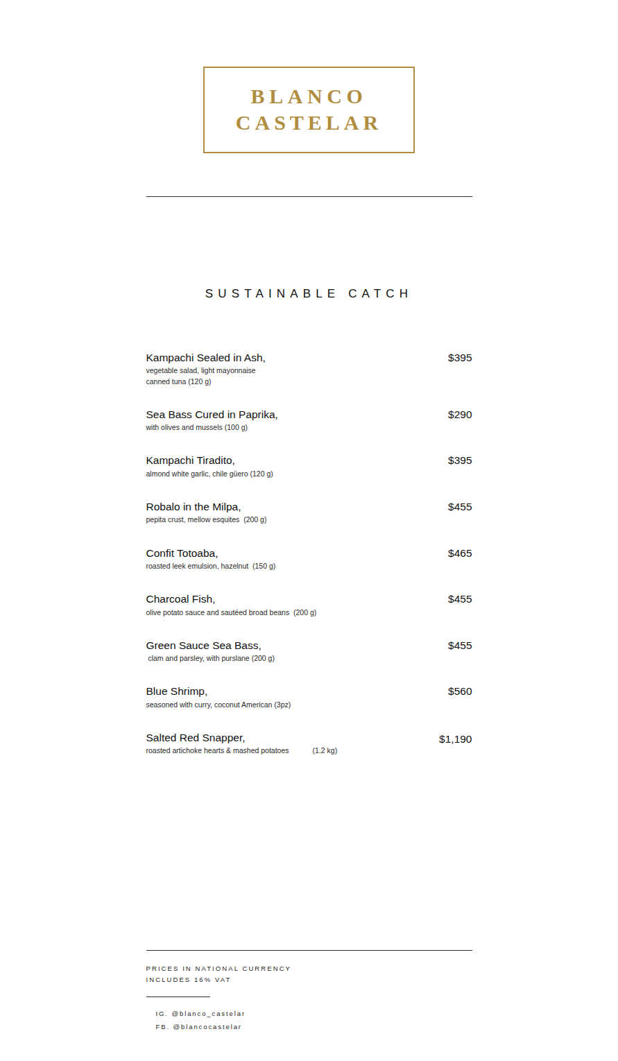Blanco
Castelar
Sustainable Catch
Kampachi Sealed in Ash,
vegetable salad, light mayonnaise
canned tuna (120 g)
$395
Sea Bass Cured in Paprika,
with olives and mussels (100 g)
$290
Kampachi Tiradito,
almond white garlic, chile güero (120 g)
$395
Robalo in the Milpa,
pepita crust, mellow esquites (200 g)
$455
Confit Totoaba,
roasted leek emulsion, hazelnut (150 g)
$465
Charcoal Fish,
olive potato sauce and sautéed broad beans (200 g)
$455
Green Sauce Sea Bass,
clam and parsley, with purslane (200 g)
$455
Blue Shrimp,
seasoned with curry, coconut American (3pz)
$560
Salted Red Snapper,
roasted artichoke hearts & mashed potatoes (1.2 kg)
$1,190
Prices in national currency
Includes 16% VAT
IG. @blanco_castelar FB. @blancocastelar